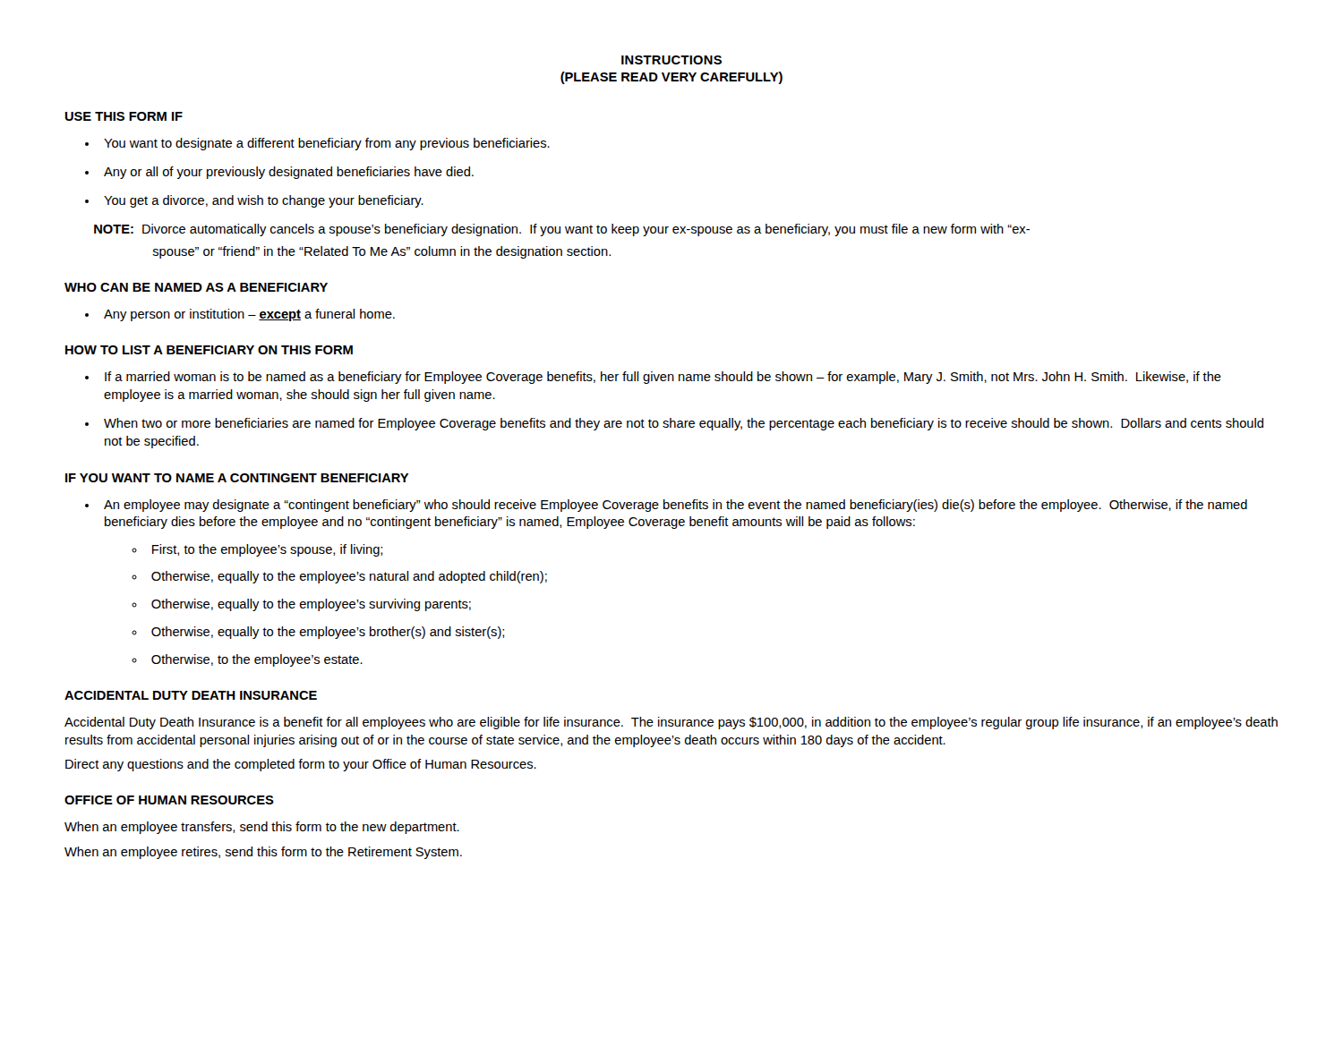INSTRUCTIONS
(PLEASE READ VERY CAREFULLY)
USE THIS FORM IF
You want to designate a different beneficiary from any previous beneficiaries.
Any or all of your previously designated beneficiaries have died.
You get a divorce, and wish to change your beneficiary.
NOTE: Divorce automatically cancels a spouse’s beneficiary designation. If you want to keep your ex-spouse as a beneficiary, you must file a new form with “ex-
spouse” or “friend” in the “Related To Me As” column in the designation section.
WHO CAN BE NAMED AS A BENEFICIARY
Any person or institution – except a funeral home.
HOW TO LIST A BENEFICIARY ON THIS FORM
If a married woman is to be named as a beneficiary for Employee Coverage benefits, her full given name should be shown – for example, Mary J. Smith, not Mrs. John H. Smith. Likewise, if the employee is a married woman, she should sign her full given name.
When two or more beneficiaries are named for Employee Coverage benefits and they are not to share equally, the percentage each beneficiary is to receive should be shown. Dollars and cents should not be specified.
IF YOU WANT TO NAME A CONTINGENT BENEFICIARY
An employee may designate a “contingent beneficiary” who should receive Employee Coverage benefits in the event the named beneficiary(ies) die(s) before the employee. Otherwise, if the named beneficiary dies before the employee and no “contingent beneficiary” is named, Employee Coverage benefit amounts will be paid as follows:
First, to the employee’s spouse, if living;
Otherwise, equally to the employee’s natural and adopted child(ren);
Otherwise, equally to the employee’s surviving parents;
Otherwise, equally to the employee’s brother(s) and sister(s);
Otherwise, to the employee’s estate.
ACCIDENTAL DUTY DEATH INSURANCE
Accidental Duty Death Insurance is a benefit for all employees who are eligible for life insurance. The insurance pays $100,000, in addition to the employee’s regular group life insurance, if an employee’s death results from accidental personal injuries arising out of or in the course of state service, and the employee’s death occurs within 180 days of the accident.
Direct any questions and the completed form to your Office of Human Resources.
OFFICE OF HUMAN RESOURCES
When an employee transfers, send this form to the new department.
When an employee retires, send this form to the Retirement System.